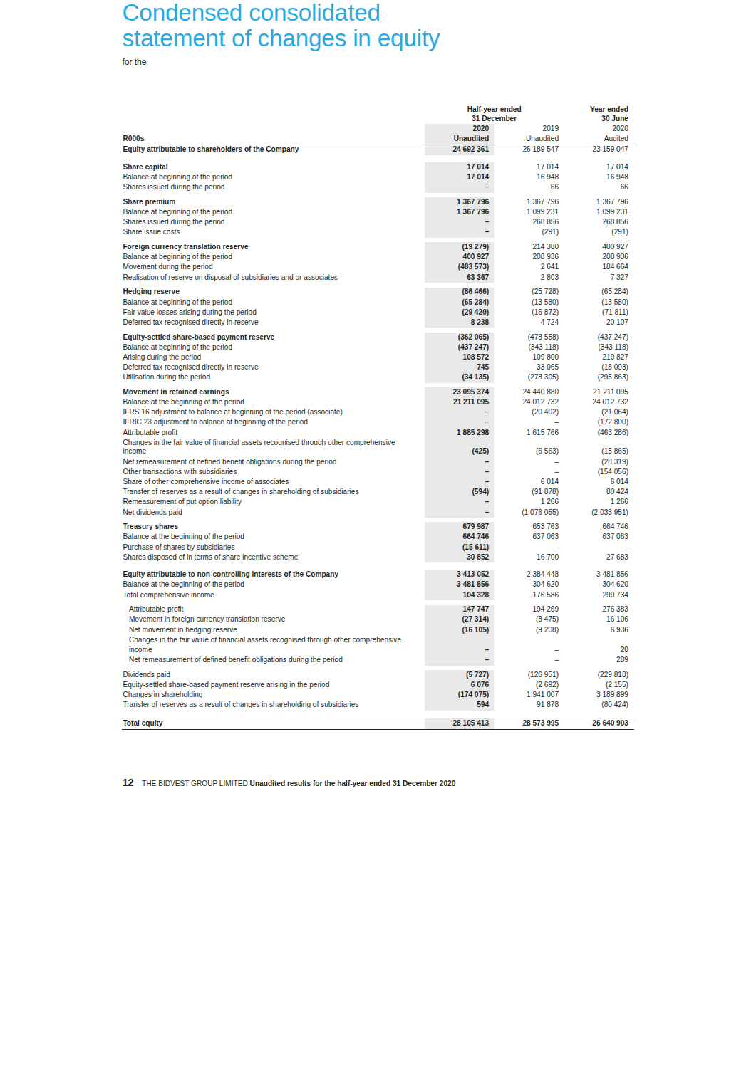Condensed consolidated
statement of changes in equity
for the
| | Half-year ended 31 December | Year ended 30 June |
| | 2020 | 2019 | 2020 |
| R000s | Unaudited | Unaudited | Audited |
| Equity attributable to shareholders of the Company | 24 692 361 | 26 189 547 | 23 159 047 |
| Share capital | 17 014 | 17 014 | 17 014 |
| Balance at beginning of the period | 17 014 | 16 948 | 16 948 |
| Shares issued during the period | – | 66 | 66 |
| Share premium | 1 367 796 | 1 367 796 | 1 367 796 |
| Balance at beginning of the period | 1 367 796 | 1 099 231 | 1 099 231 |
| Shares issued during the period | – | 268 856 | 268 856 |
| Share issue costs | – | (291) | (291) |
| Foreign currency translation reserve | (19 279) | 214 380 | 400 927 |
| Balance at beginning of the period | 400 927 | 208 936 | 208 936 |
| Movement during the period | (483 573) | 2 641 | 184 664 |
| Realisation of reserve on disposal of subsidiaries and or associates | 63 367 | 2 803 | 7 327 |
| Hedging reserve | (86 466) | (25 728) | (65 284) |
| Balance at beginning of the period | (65 284) | (13 580) | (13 580) |
| Fair value losses arising during the period | (29 420) | (16 872) | (71 811) |
| Deferred tax recognised directly in reserve | 8 238 | 4 724 | 20 107 |
| Equity-settled share-based payment reserve | (362 065) | (478 558) | (437 247) |
| Balance at beginning of the period | (437 247) | (343 118) | (343 118) |
| Arising during the period | 108 572 | 109 800 | 219 827 |
| Deferred tax recognised directly in reserve | 745 | 33 065 | (18 093) |
| Utilisation during the period | (34 135) | (278 305) | (295 863) |
| Movement in retained earnings | 23 095 374 | 24 440 880 | 21 211 095 |
| Balance at the beginning of the period | 21 211 095 | 24 012 732 | 24 012 732 |
| IFRS 16 adjustment to balance at beginning of the period (associate) | – | (20 402) | (21 064) |
| IFRIC 23 adjustment to balance at beginning of the period | – | – | (172 800) |
| Attributable profit | 1 885 298 | 1 615 766 | (463 286) |
| Changes in the fair value of financial assets recognised through other comprehensive income | (425) | (6 563) | (15 865) |
| Net remeasurement of defined benefit obligations during the period | – | – | (28 319) |
| Other transactions with subsidiaries | – | – | (154 056) |
| Share of other comprehensive income of associates | – | 6 014 | 6 014 |
| Transfer of reserves as a result of changes in shareholding of subsidiaries | (594) | (91 878) | 80 424 |
| Remeasurement of put option liability | – | 1 266 | 1 266 |
| Net dividends paid | – | (1 076 055) | (2 033 951) |
| Treasury shares | 679 987 | 653 763 | 664 746 |
| Balance at the beginning of the period | 664 746 | 637 063 | 637 063 |
| Purchase of shares by subsidiaries | (15 611) | – | – |
| Shares disposed of in terms of share incentive scheme | 30 852 | 16 700 | 27 683 |
| Equity attributable to non-controlling interests of the Company | 3 413 052 | 2 384 448 | 3 481 856 |
| Balance at the beginning of the period | 3 481 856 | 304 620 | 304 620 |
| Total comprehensive income | 104 328 | 176 586 | 299 734 |
| Attributable profit | 147 747 | 194 269 | 276 383 |
| Movement in foreign currency translation reserve | (27 314) | (8 475) | 16 106 |
| Net movement in hedging reserve | (16 105) | (9 208) | 6 936 |
| Changes in the fair value of financial assets recognised through other comprehensive | | | |
| income | – | – | 20 |
| Net remeasurement of defined benefit obligations during the period | – | – | 289 |
| Dividends paid | (5 727) | (126 951) | (229 818) |
| Equity-settled share-based payment reserve arising in the period | 6 076 | (2 692) | (2 155) |
| Changes in shareholding | (174 075) | 1 941 007 | 3 189 899 |
| Transfer of reserves as a result of changes in shareholding of subsidiaries | 594 | 91 878 | (80 424) |
| Total equity | 28 105 413 | 28 573 995 | 26 640 903 |
12 THE BIDVEST GROUP LIMITED Unaudited results for the half-year ended 31 December 2020